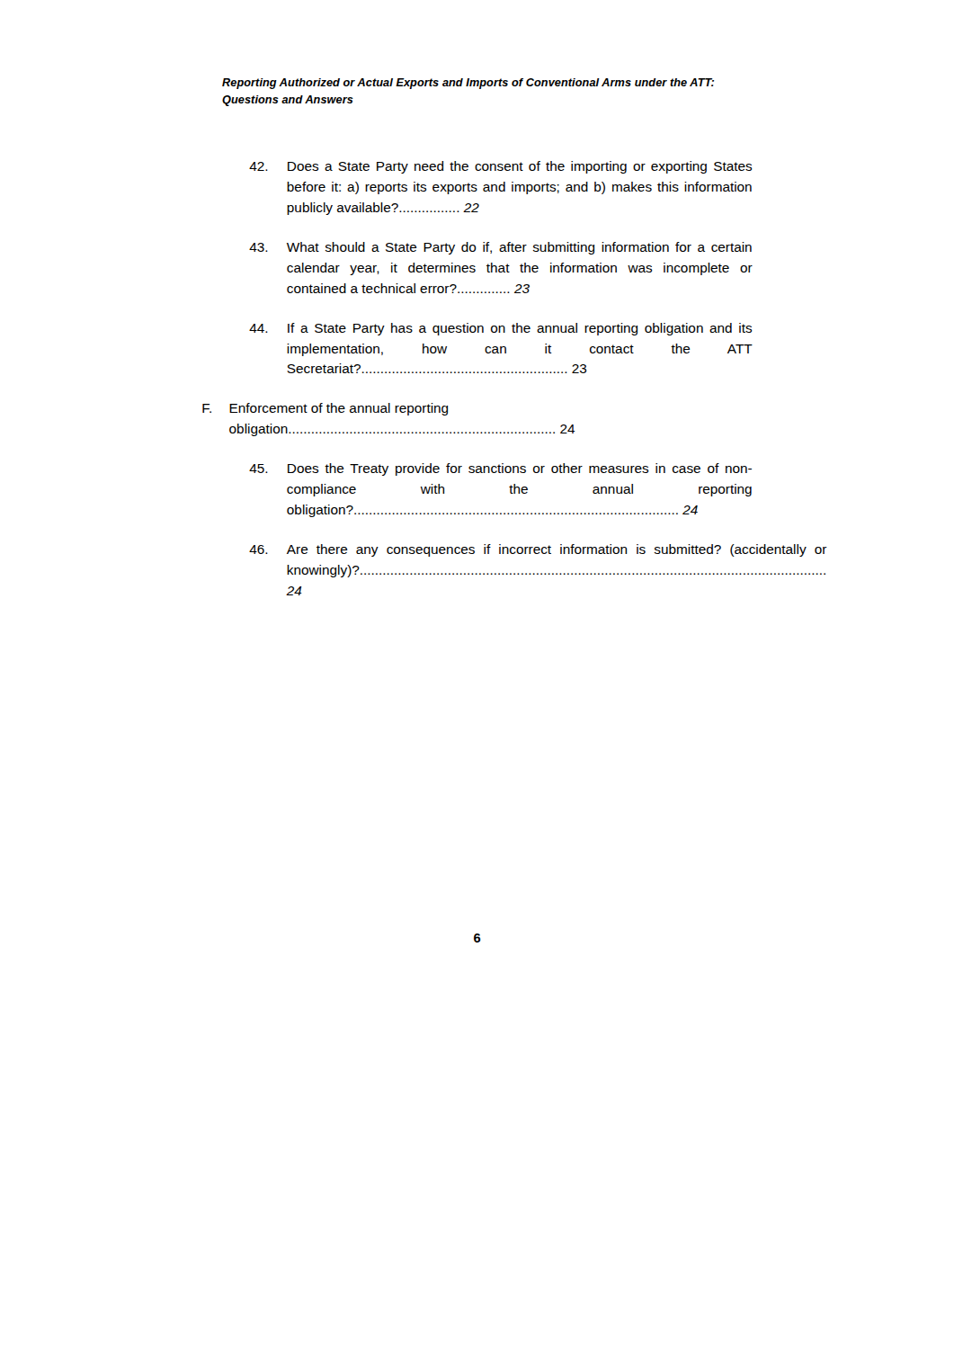Reporting Authorized or Actual Exports and Imports of Conventional Arms under the ATT: Questions and Answers
42.
Does a State Party need the consent of the importing or exporting States before it: a) reports its exports and imports; and b) makes this information publicly available?................ 22
43.
What should a State Party do if, after submitting information for a certain calendar year, it determines that the information was incomplete or contained a technical error?.............. 23
44.
If a State Party has a question on the annual reporting obligation and its implementation, how can it contact the ATT Secretariat?...................................................... 23
F.
Enforcement of the annual reporting obligation...................................................................... 24
45.
Does the Treaty provide for sanctions or other measures in case of non-compliance with the annual reporting obligation?..................................................................................... 24
46.
Are there any consequences if incorrect information is submitted? (accidentally or knowingly)?.......................................................................................................................... 24
6